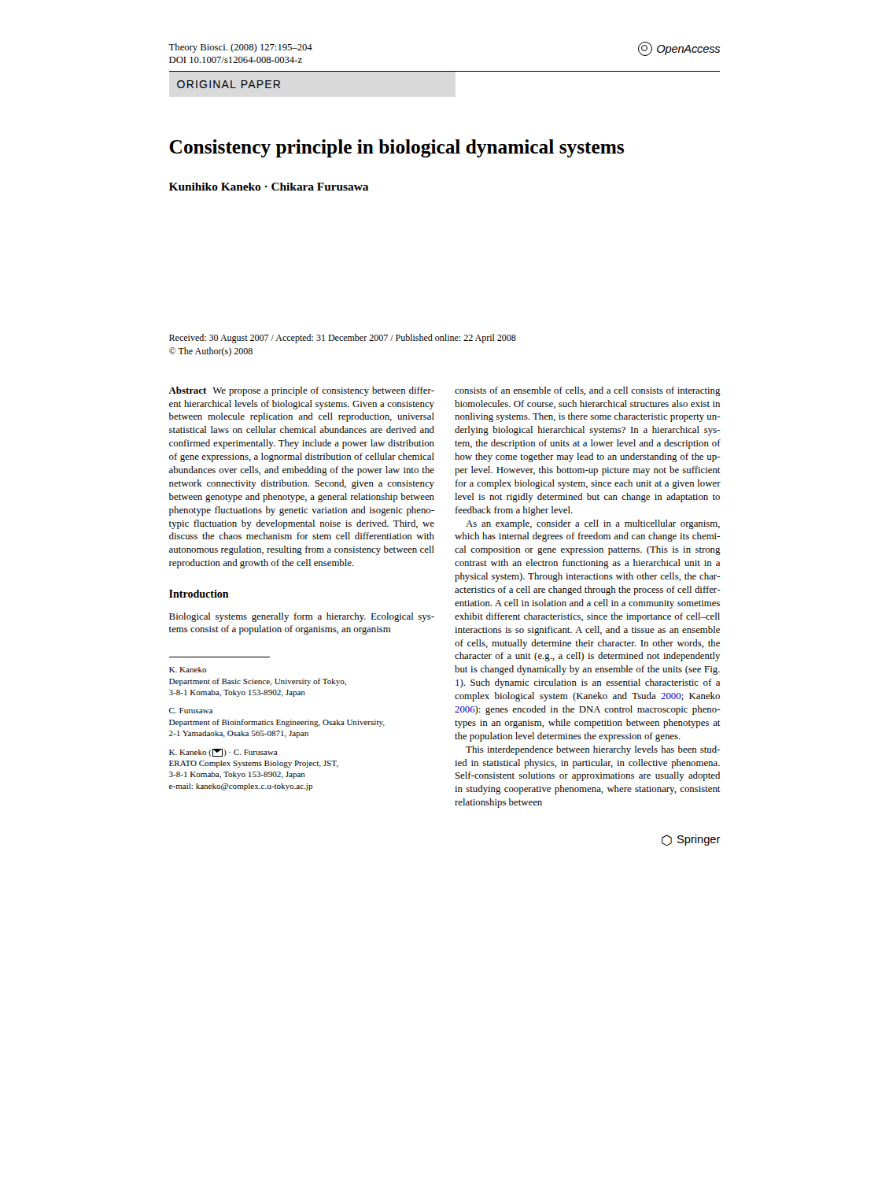Theory Biosci. (2008) 127:195–204
DOI 10.1007/s12064-008-0034-z
OpenAccess
ORIGINAL PAPER
Consistency principle in biological dynamical systems
Kunihiko Kaneko · Chikara Furusawa
Received: 30 August 2007 / Accepted: 31 December 2007 / Published online: 22 April 2008
© The Author(s) 2008
Abstract We propose a principle of consistency between different hierarchical levels of biological systems. Given a consistency between molecule replication and cell reproduction, universal statistical laws on cellular chemical abundances are derived and confirmed experimentally. They include a power law distribution of gene expressions, a lognormal distribution of cellular chemical abundances over cells, and embedding of the power law into the network connectivity distribution. Second, given a consistency between genotype and phenotype, a general relationship between phenotype fluctuations by genetic variation and isogenic phenotypic fluctuation by developmental noise is derived. Third, we discuss the chaos mechanism for stem cell differentiation with autonomous regulation, resulting from a consistency between cell reproduction and growth of the cell ensemble.
Introduction
Biological systems generally form a hierarchy. Ecological systems consist of a population of organisms, an organism
K. Kaneko
Department of Basic Science, University of Tokyo,
3-8-1 Komaba, Tokyo 153-8902, Japan
C. Furusawa
Department of Bioinformatics Engineering, Osaka University,
2-1 Yamadaoka, Osaka 565-0871, Japan
K. Kaneko ( ) · C. Furusawa
ERATO Complex Systems Biology Project, JST,
3-8-1 Komaba, Tokyo 153-8902, Japan
e-mail: kaneko@complex.c.u-tokyo.ac.jp
consists of an ensemble of cells, and a cell consists of interacting biomolecules. Of course, such hierarchical structures also exist in nonliving systems. Then, is there some characteristic property underlying biological hierarchical systems? In a hierarchical system, the description of units at a lower level and a description of how they come together may lead to an understanding of the upper level. However, this bottom-up picture may not be sufficient for a complex biological system, since each unit at a given lower level is not rigidly determined but can change in adaptation to feedback from a higher level.
As an example, consider a cell in a multicellular organism, which has internal degrees of freedom and can change its chemical composition or gene expression patterns. (This is in strong contrast with an electron functioning as a hierarchical unit in a physical system). Through interactions with other cells, the characteristics of a cell are changed through the process of cell differentiation. A cell in isolation and a cell in a community sometimes exhibit different characteristics, since the importance of cell–cell interactions is so significant. A cell, and a tissue as an ensemble of cells, mutually determine their character. In other words, the character of a unit (e.g., a cell) is determined not independently but is changed dynamically by an ensemble of the units (see Fig. 1). Such dynamic circulation is an essential characteristic of a complex biological system (Kaneko and Tsuda 2000; Kaneko 2006): genes encoded in the DNA control macroscopic phenotypes in an organism, while competition between phenotypes at the population level determines the expression of genes.
This interdependence between hierarchy levels has been studied in statistical physics, in particular, in collective phenomena. Self-consistent solutions or approximations are usually adopted in studying cooperative phenomena, where stationary, consistent relationships between
Springer